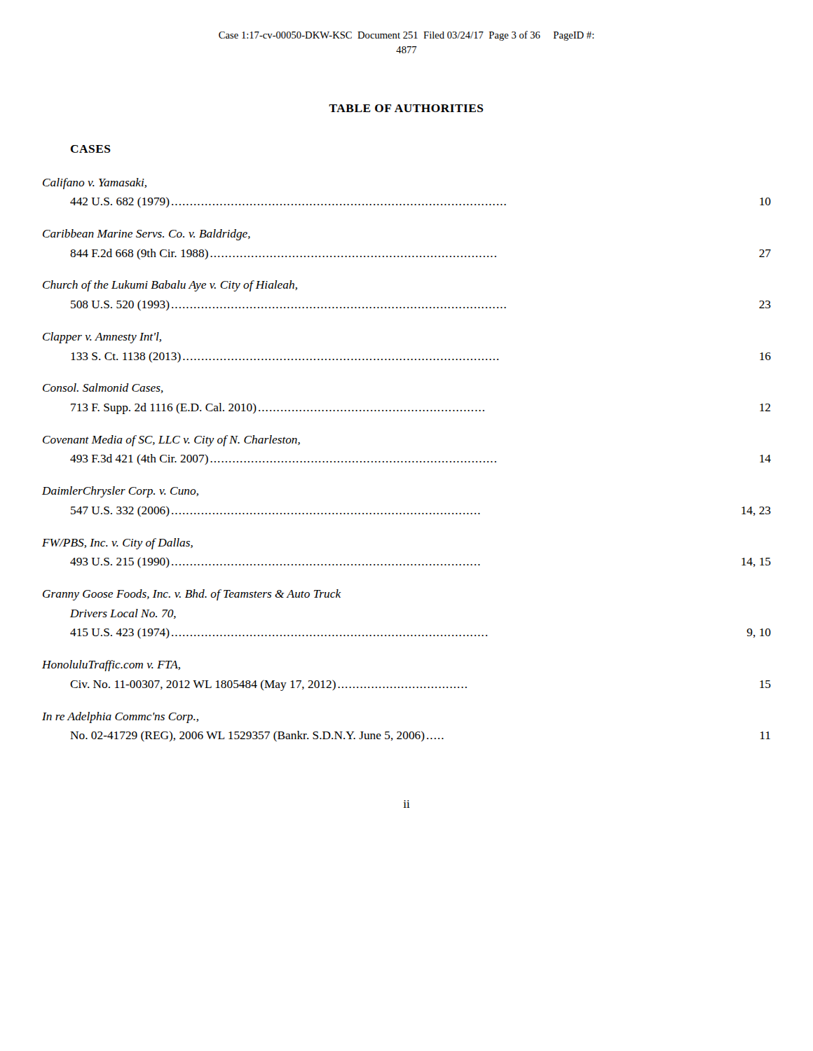Case 1:17-cv-00050-DKW-KSC Document 251 Filed 03/24/17 Page 3 of 36 PageID #:
4877
TABLE OF AUTHORITIES
CASES
Califano v. Yamasaki,
442 U.S. 682 (1979) .......................................................................................... 10
Caribbean Marine Servs. Co. v. Baldridge,
844 F.2d 668 (9th Cir. 1988) ............................................................................. 27
Church of the Lukumi Babalu Aye v. City of Hialeah,
508 U.S. 520 (1993) .......................................................................................... 23
Clapper v. Amnesty Int'l,
133 S. Ct. 1138 (2013) ..................................................................................... 16
Consol. Salmonid Cases,
713 F. Supp. 2d 1116 (E.D. Cal. 2010) ............................................................. 12
Covenant Media of SC, LLC v. City of N. Charleston,
493 F.3d 421 (4th Cir. 2007) ............................................................................. 14
DaimlerChrysler Corp. v. Cuno,
547 U.S. 332 (2006) ................................................................................... 14, 23
FW/PBS, Inc. v. City of Dallas,
493 U.S. 215 (1990) ................................................................................... 14, 15
Granny Goose Foods, Inc. v. Bhd. of Teamsters & Auto Truck
Drivers Local No. 70,
415 U.S. 423 (1974) ..................................................................................... 9, 10
HonoluluTraffic.com v. FTA,
Civ. No. 11-00307, 2012 WL 1805484 (May 17, 2012) ................................... 15
In re Adelphia Commc'ns Corp.,
No. 02-41729 (REG), 2006 WL 1529357 (Bankr. S.D.N.Y. June 5, 2006) ..... 11
ii